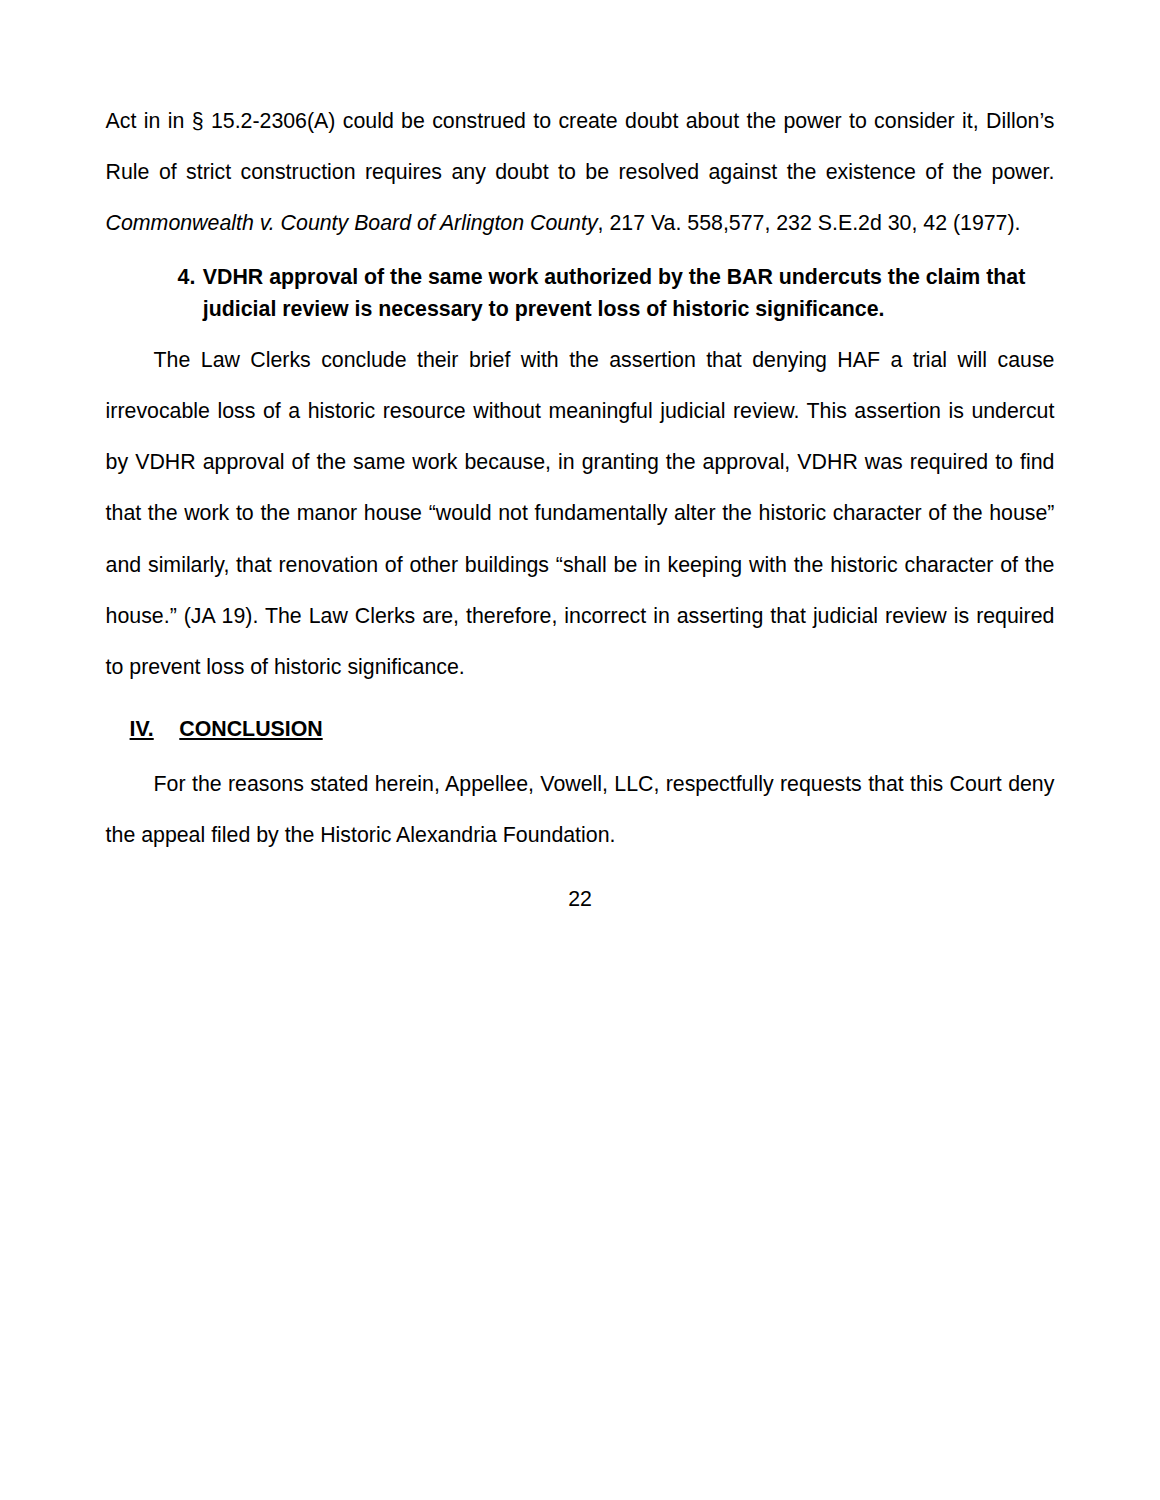Act in in § 15.2-2306(A) could be construed to create doubt about the power to consider it, Dillon’s Rule of strict construction requires any doubt to be resolved against the existence of the power. Commonwealth v. County Board of Arlington County, 217 Va. 558,577, 232 S.E.2d 30, 42 (1977).
4. VDHR approval of the same work authorized by the BAR undercuts the claim that judicial review is necessary to prevent loss of historic significance.
The Law Clerks conclude their brief with the assertion that denying HAF a trial will cause irrevocable loss of a historic resource without meaningful judicial review. This assertion is undercut by VDHR approval of the same work because, in granting the approval, VDHR was required to find that the work to the manor house “would not fundamentally alter the historic character of the house” and similarly, that renovation of other buildings “shall be in keeping with the historic character of the house.” (JA 19). The Law Clerks are, therefore, incorrect in asserting that judicial review is required to prevent loss of historic significance.
IV. CONCLUSION
For the reasons stated herein, Appellee, Vowell, LLC, respectfully requests that this Court deny the appeal filed by the Historic Alexandria Foundation.
22